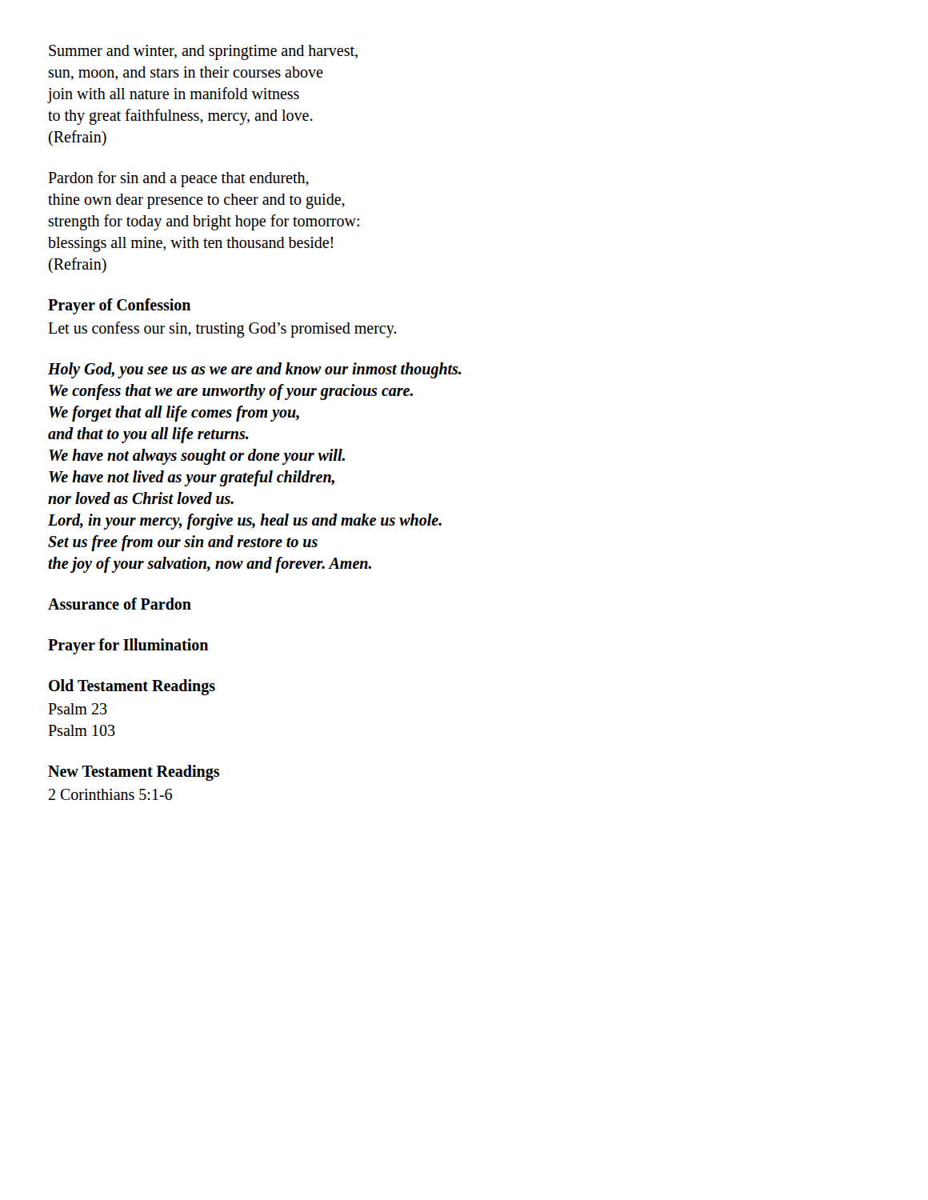Summer and winter, and springtime and harvest,
sun, moon, and stars in their courses above
join with all nature in manifold witness
to thy great faithfulness, mercy, and love.
(Refrain)
Pardon for sin and a peace that endureth,
thine own dear presence to cheer and to guide,
strength for today and bright hope for tomorrow:
blessings all mine, with ten thousand beside!
(Refrain)
Prayer of Confession
Let us confess our sin, trusting God’s promised mercy.
Holy God, you see us as we are and know our inmost thoughts.
We confess that we are unworthy of your gracious care.
We forget that all life comes from you,
and that to you all life returns.
We have not always sought or done your will.
We have not lived as your grateful children,
nor loved as Christ loved us.
Lord, in your mercy, forgive us, heal us and make us whole.
Set us free from our sin and restore to us
the joy of your salvation, now and forever. Amen.
Assurance of Pardon
Prayer for Illumination
Old Testament Readings
Psalm 23
Psalm 103
New Testament Readings
2 Corinthians 5:1-6